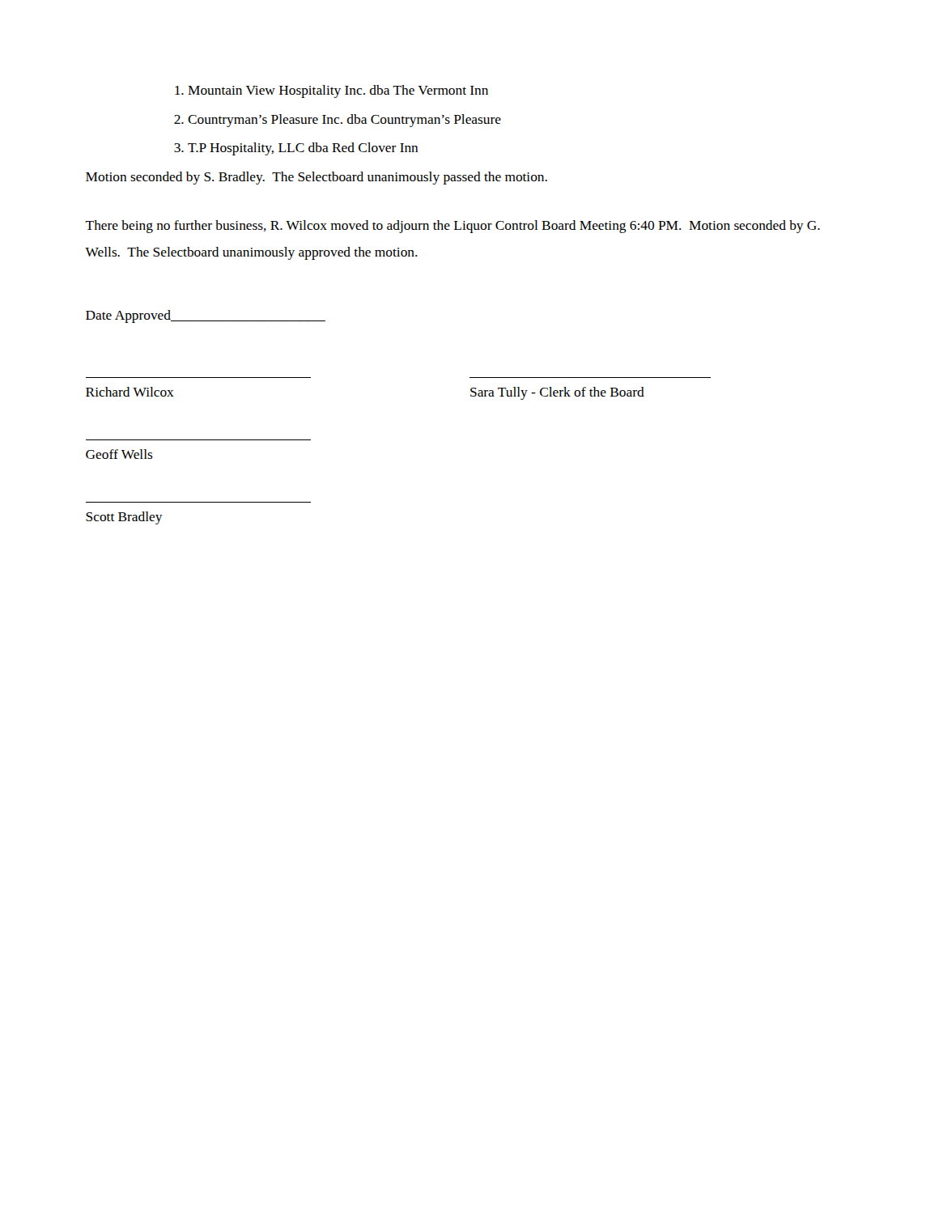Mountain View Hospitality Inc. dba The Vermont Inn
Countryman’s Pleasure Inc. dba Countryman’s Pleasure
T.P Hospitality, LLC dba Red Clover Inn
Motion seconded by S. Bradley. The Selectboard unanimously passed the motion.
There being no further business, R. Wilcox moved to adjourn the Liquor Control Board Meeting 6:40 PM. Motion seconded by G. Wells. The Selectboard unanimously approved the motion.
Date Approved______________________
| Richard Wilcox | Sara Tully - Clerk of the Board |
| Geoff Wells | |
| Scott Bradley | |